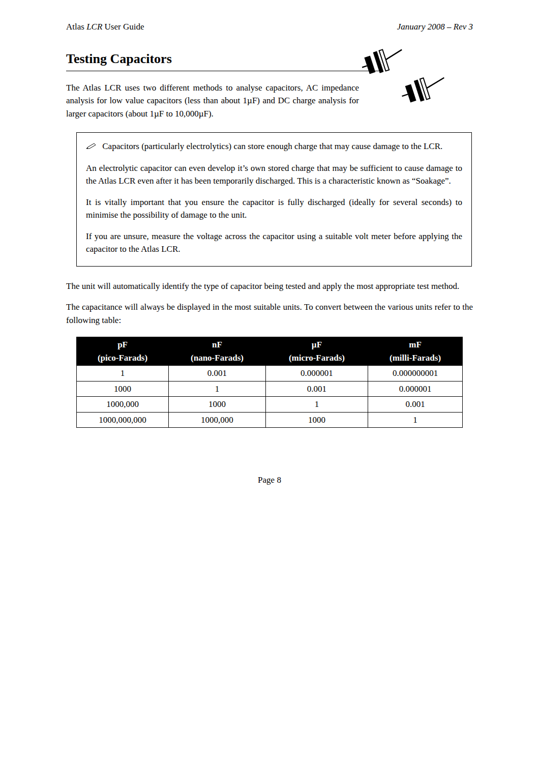Atlas LCR User Guide
January 2008 – Rev 3
Testing Capacitors
The Atlas LCR uses two different methods to analyse capacitors, AC impedance analysis for low value capacitors (less than about 1µF) and DC charge analysis for larger capacitors (about 1µF to 10,000µF).
Capacitors (particularly electrolytics) can store enough charge that may cause damage to the LCR.
An electrolytic capacitor can even develop it’s own stored charge that may be sufficient to cause damage to the Atlas LCR even after it has been temporarily discharged. This is a characteristic known as “Soakage”.
It is vitally important that you ensure the capacitor is fully discharged (ideally for several seconds) to minimise the possibility of damage to the unit.
If you are unsure, measure the voltage across the capacitor using a suitable volt meter before applying the capacitor to the Atlas LCR.
The unit will automatically identify the type of capacitor being tested and apply the most appropriate test method.
The capacitance will always be displayed in the most suitable units. To convert between the various units refer to the following table:
| pF (pico-Farads) | nF (nano-Farads) | µF (micro-Farads) | mF (milli-Farads) |
| --- | --- | --- | --- |
| 1 | 0.001 | 0.000001 | 0.000000001 |
| 1000 | 1 | 0.001 | 0.000001 |
| 1000,000 | 1000 | 1 | 0.001 |
| 1000,000,000 | 1000,000 | 1000 | 1 |
Page 8